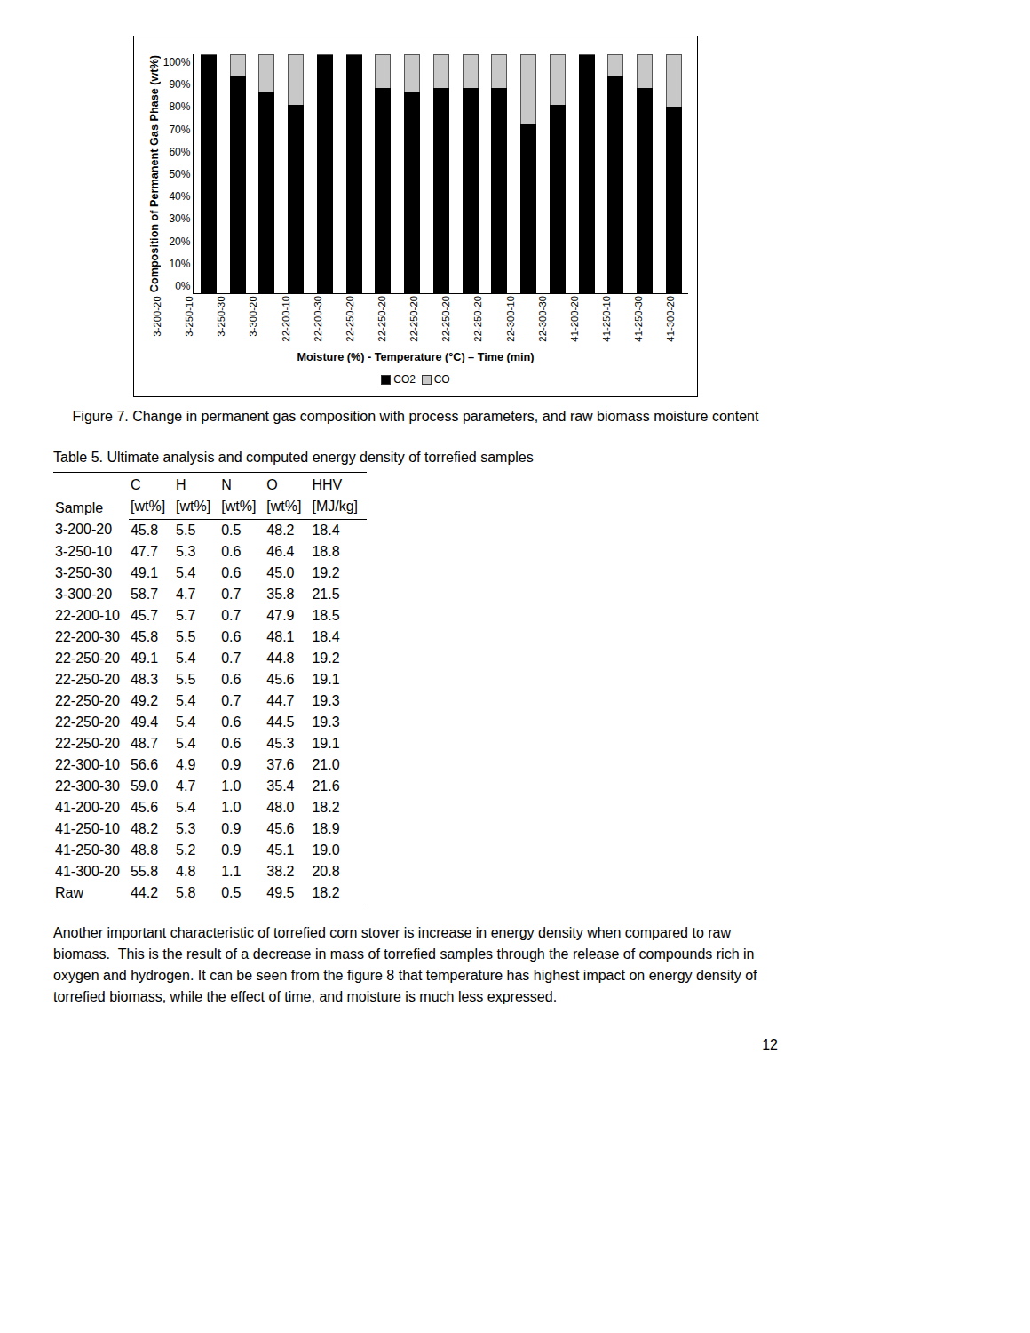Composition of Permanent Gas Phase (wt%)
100%
90%
80%
70%
60%
50%
40%
30%
20%
10%
0%
3-200-20 3-250-10 3-250-30 3-300-20 22-200-10 22-200-30 22-250-20 22-250-20 22-250-20 22-250-20 22-250-20 22-300-10 22-300-30 41-200-20 41-250-10 41-250-30 41-300-20
Moisture (%) - Temperature (°C) – Time (min)
CO2 CO
Figure 7. Change in permanent gas composition with process parameters, and raw biomass moisture content
Table 5. Ultimate analysis and computed energy density of torrefied samples
| Sample | C | H | N | O | HHV |
| --- | --- | --- | --- | --- | --- |
| [wt%] | [wt%] | [wt%] | [wt%] | [MJ/kg] |
| 3-200-20 | 45.8 | 5.5 | 0.5 | 48.2 | 18.4 |
| 3-250-10 | 47.7 | 5.3 | 0.6 | 46.4 | 18.8 |
| 3-250-30 | 49.1 | 5.4 | 0.6 | 45.0 | 19.2 |
| 3-300-20 | 58.7 | 4.7 | 0.7 | 35.8 | 21.5 |
| 22-200-10 | 45.7 | 5.7 | 0.7 | 47.9 | 18.5 |
| 22-200-30 | 45.8 | 5.5 | 0.6 | 48.1 | 18.4 |
| 22-250-20 | 49.1 | 5.4 | 0.7 | 44.8 | 19.2 |
| 22-250-20 | 48.3 | 5.5 | 0.6 | 45.6 | 19.1 |
| 22-250-20 | 49.2 | 5.4 | 0.7 | 44.7 | 19.3 |
| 22-250-20 | 49.4 | 5.4 | 0.6 | 44.5 | 19.3 |
| 22-250-20 | 48.7 | 5.4 | 0.6 | 45.3 | 19.1 |
| 22-300-10 | 56.6 | 4.9 | 0.9 | 37.6 | 21.0 |
| 22-300-30 | 59.0 | 4.7 | 1.0 | 35.4 | 21.6 |
| 41-200-20 | 45.6 | 5.4 | 1.0 | 48.0 | 18.2 |
| 41-250-10 | 48.2 | 5.3 | 0.9 | 45.6 | 18.9 |
| 41-250-30 | 48.8 | 5.2 | 0.9 | 45.1 | 19.0 |
| 41-300-20 | 55.8 | 4.8 | 1.1 | 38.2 | 20.8 |
| Raw | 44.2 | 5.8 | 0.5 | 49.5 | 18.2 |
Another important characteristic of torrefied corn stover is increase in energy density when compared to raw biomass. This is the result of a decrease in mass of torrefied samples through the release of compounds rich in oxygen and hydrogen. It can be seen from the figure 8 that temperature has highest impact on energy density of torrefied biomass, while the effect of time, and moisture is much less expressed.
12